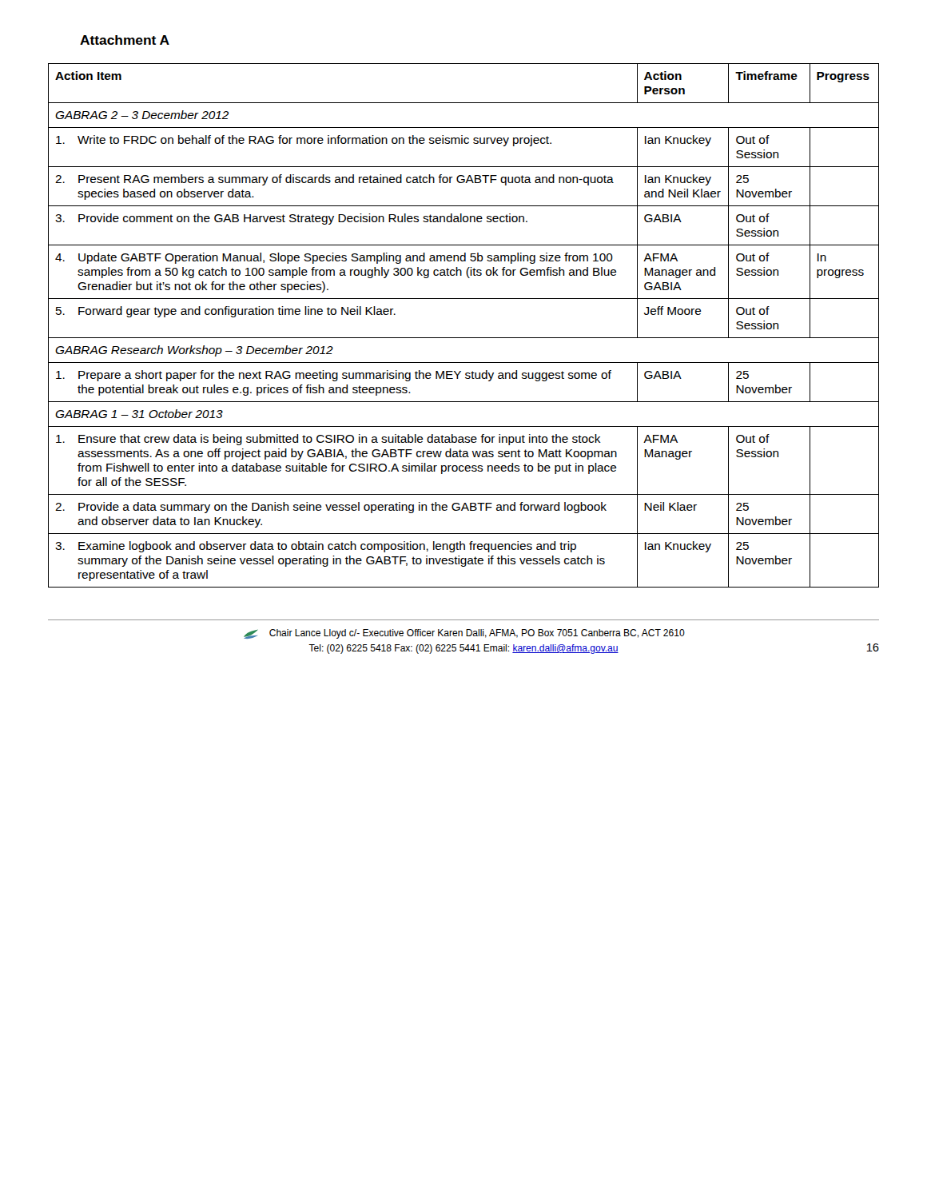Attachment A
| Action Item | Action Person | Timeframe | Progress |
| --- | --- | --- | --- |
| GABRAG 2 – 3 December 2012 |
| / 1. / Write to FRDC on behalf of the RAG for more information on the seismic survey project. / | Ian Knuckey | Out of Session | |
| / 2. / Present RAG members a summary of discards and retained catch for GABTF quota and non-quota species based on observer data. / | Ian Knuckey and Neil Klaer | 25 November | |
| / 3. / Provide comment on the GAB Harvest Strategy Decision Rules standalone section. / | GABIA | Out of Session | |
| / 4. / Update GABTF Operation Manual, Slope Species Sampling and amend 5b sampling size from 100 samples from a 50 kg catch to 100 sample from a roughly 300 kg catch (its ok for Gemfish and Blue Grenadier but it’s not ok for the other species). / | AFMA Manager and GABIA | Out of Session | In progress |
| / 5. / Forward gear type and configuration time line to Neil Klaer. / | Jeff Moore | Out of Session | |
| GABRAG Research Workshop – 3 December 2012 |
| / 1. / Prepare a short paper for the next RAG meeting summarising the MEY study and suggest some of the potential break out rules e.g. prices of fish and steepness. / | GABIA | 25 November | |
| GABRAG 1 – 31 October 2013 |
| / 1. / Ensure that crew data is being submitted to CSIRO in a suitable database for input into the stock assessments. As a one off project paid by GABIA, the GABTF crew data was sent to Matt Koopman from Fishwell to enter into a database suitable for CSIRO.A similar process needs to be put in place for all of the SESSF. / | AFMA Manager | Out of Session | |
| / 2. / Provide a data summary on the Danish seine vessel operating in the GABTF and forward logbook and observer data to Ian Knuckey. / | Neil Klaer | 25 November | |
| / 3. / Examine logbook and observer data to obtain catch composition, length frequencies and trip summary of the Danish seine vessel operating in the GABTF, to investigate if this vessels catch is representative of a trawl / | Ian Knuckey | 25 November | |
Chair Lance Lloyd c/- Executive Officer Karen Dalli, AFMA, PO Box 7051 Canberra BC, ACT 2610
Tel: (02) 6225 5418 Fax: (02) 6225 5441 Email: karen.dalli@afma.gov.au 16